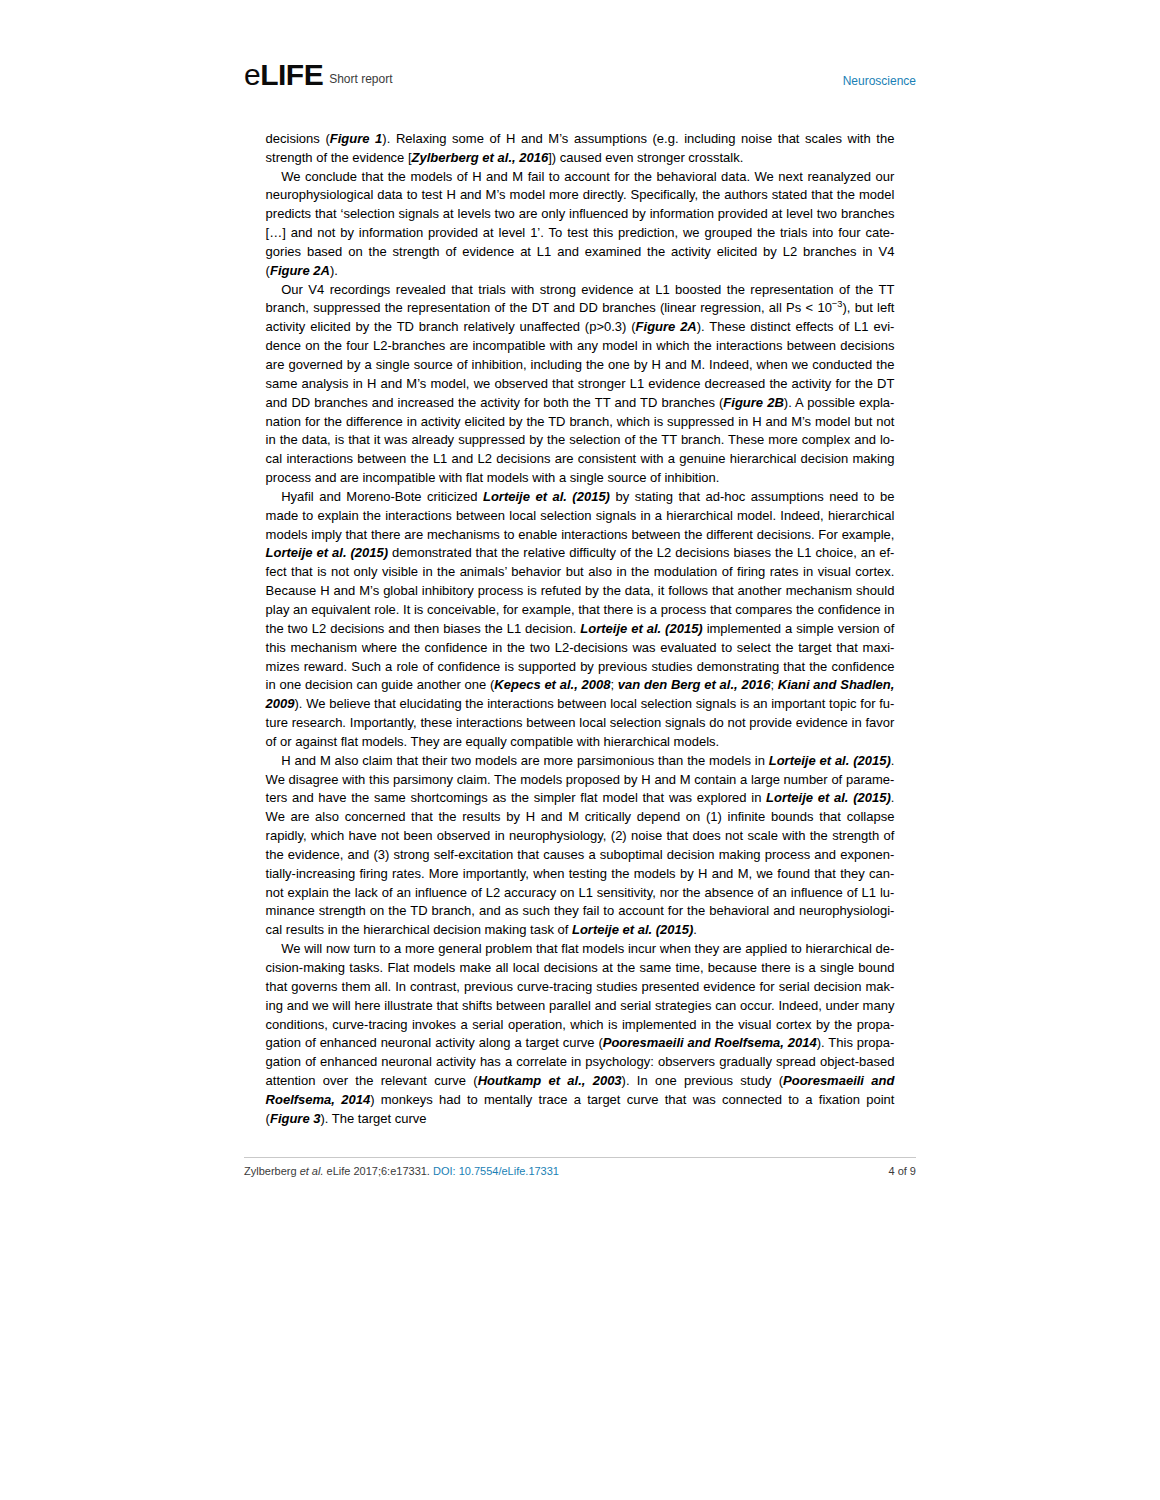eLIFE Short report
Neuroscience
decisions (Figure 1). Relaxing some of H and M’s assumptions (e.g. including noise that scales with the strength of the evidence [Zylberberg et al., 2016]) caused even stronger crosstalk.
We conclude that the models of H and M fail to account for the behavioral data. We next reanalyzed our neurophysiological data to test H and M’s model more directly. Specifically, the authors stated that the model predicts that ‘selection signals at levels two are only influenced by information provided at level two branches […] and not by information provided at level 1’. To test this prediction, we grouped the trials into four categories based on the strength of evidence at L1 and examined the activity elicited by L2 branches in V4 (Figure 2A).
Our V4 recordings revealed that trials with strong evidence at L1 boosted the representation of the TT branch, suppressed the representation of the DT and DD branches (linear regression, all Ps < 10−3), but left activity elicited by the TD branch relatively unaffected (p>0.3) (Figure 2A). These distinct effects of L1 evidence on the four L2-branches are incompatible with any model in which the interactions between decisions are governed by a single source of inhibition, including the one by H and M. Indeed, when we conducted the same analysis in H and M’s model, we observed that stronger L1 evidence decreased the activity for the DT and DD branches and increased the activity for both the TT and TD branches (Figure 2B). A possible explanation for the difference in activity elicited by the TD branch, which is suppressed in H and M’s model but not in the data, is that it was already suppressed by the selection of the TT branch. These more complex and local interactions between the L1 and L2 decisions are consistent with a genuine hierarchical decision making process and are incompatible with flat models with a single source of inhibition.
Hyafil and Moreno-Bote criticized Lorteije et al. (2015) by stating that ad-hoc assumptions need to be made to explain the interactions between local selection signals in a hierarchical model. Indeed, hierarchical models imply that there are mechanisms to enable interactions between the different decisions. For example, Lorteije et al. (2015) demonstrated that the relative difficulty of the L2 decisions biases the L1 choice, an effect that is not only visible in the animals’ behavior but also in the modulation of firing rates in visual cortex. Because H and M’s global inhibitory process is refuted by the data, it follows that another mechanism should play an equivalent role. It is conceivable, for example, that there is a process that compares the confidence in the two L2 decisions and then biases the L1 decision. Lorteije et al. (2015) implemented a simple version of this mechanism where the confidence in the two L2-decisions was evaluated to select the target that maximizes reward. Such a role of confidence is supported by previous studies demonstrating that the confidence in one decision can guide another one (Kepecs et al., 2008; van den Berg et al., 2016; Kiani and Shadlen, 2009). We believe that elucidating the interactions between local selection signals is an important topic for future research. Importantly, these interactions between local selection signals do not provide evidence in favor of or against flat models. They are equally compatible with hierarchical models.
H and M also claim that their two models are more parsimonious than the models in Lorteije et al. (2015). We disagree with this parsimony claim. The models proposed by H and M contain a large number of parameters and have the same shortcomings as the simpler flat model that was explored in Lorteije et al. (2015). We are also concerned that the results by H and M critically depend on (1) infinite bounds that collapse rapidly, which have not been observed in neurophysiology, (2) noise that does not scale with the strength of the evidence, and (3) strong self-excitation that causes a suboptimal decision making process and exponentially-increasing firing rates. More importantly, when testing the models by H and M, we found that they cannot explain the lack of an influence of L2 accuracy on L1 sensitivity, nor the absence of an influence of L1 luminance strength on the TD branch, and as such they fail to account for the behavioral and neurophysiological results in the hierarchical decision making task of Lorteije et al. (2015).
We will now turn to a more general problem that flat models incur when they are applied to hierarchical decision-making tasks. Flat models make all local decisions at the same time, because there is a single bound that governs them all. In contrast, previous curve-tracing studies presented evidence for serial decision making and we will here illustrate that shifts between parallel and serial strategies can occur. Indeed, under many conditions, curve-tracing invokes a serial operation, which is implemented in the visual cortex by the propagation of enhanced neuronal activity along a target curve (Pooresmaeili and Roelfsema, 2014). This propagation of enhanced neuronal activity has a correlate in psychology: observers gradually spread object-based attention over the relevant curve (Houtkamp et al., 2003). In one previous study (Pooresmaeili and Roelfsema, 2014) monkeys had to mentally trace a target curve that was connected to a fixation point (Figure 3). The target curve
Zylberberg et al. eLife 2017;6:e17331. DOI: 10.7554/eLife.17331
4 of 9